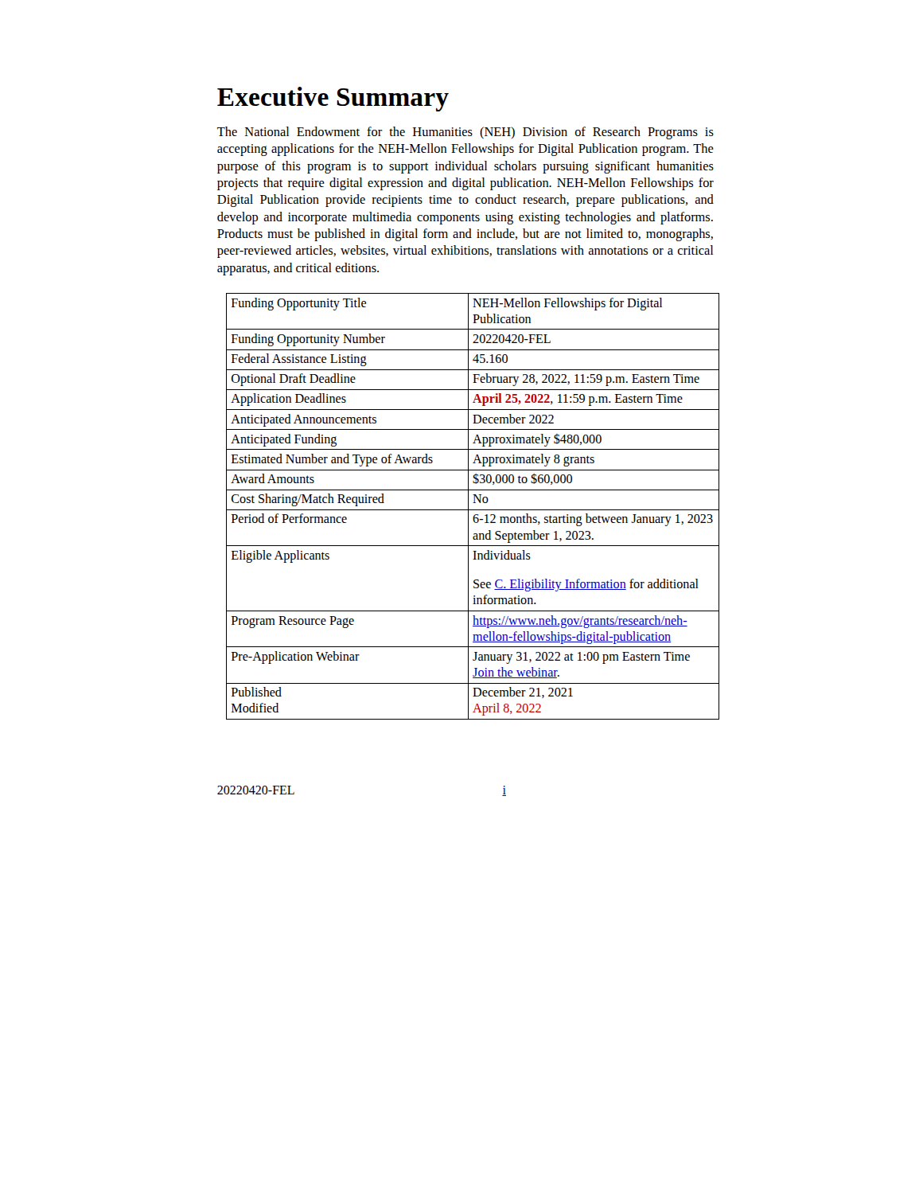Executive Summary
The National Endowment for the Humanities (NEH) Division of Research Programs is accepting applications for the NEH-Mellon Fellowships for Digital Publication program. The purpose of this program is to support individual scholars pursuing significant humanities projects that require digital expression and digital publication. NEH-Mellon Fellowships for Digital Publication provide recipients time to conduct research, prepare publications, and develop and incorporate multimedia components using existing technologies and platforms. Products must be published in digital form and include, but are not limited to, monographs, peer-reviewed articles, websites, virtual exhibitions, translations with annotations or a critical apparatus, and critical editions.
| Funding Opportunity Title | NEH-Mellon Fellowships for Digital Publication |
| Funding Opportunity Number | 20220420-FEL |
| Federal Assistance Listing | 45.160 |
| Optional Draft Deadline | February 28, 2022, 11:59 p.m. Eastern Time |
| Application Deadlines | April 25, 2022 , 11:59 p.m. Eastern Time |
| Anticipated Announcements | December 2022 |
| Anticipated Funding | Approximately $480,000 |
| Estimated Number and Type of Awards | Approximately 8 grants |
| Award Amounts | $30,000 to $60,000 |
| Cost Sharing/Match Required | No |
| Period of Performance | 6-12 months, starting between January 1, 2023 and September 1, 2023. |
| Eligible Applicants | Individuals See C. Eligibility Information for additional information. |
| Program Resource Page | https://www.neh.gov/grants/research/neh-mellon-fellowships-digital-publication |
| Pre-Application Webinar | January 31, 2022 at 1:00 pm Eastern Time Join the webinar . |
| Published Modified | December 21, 2021 April 8, 2022 |
20220420-FEL
i